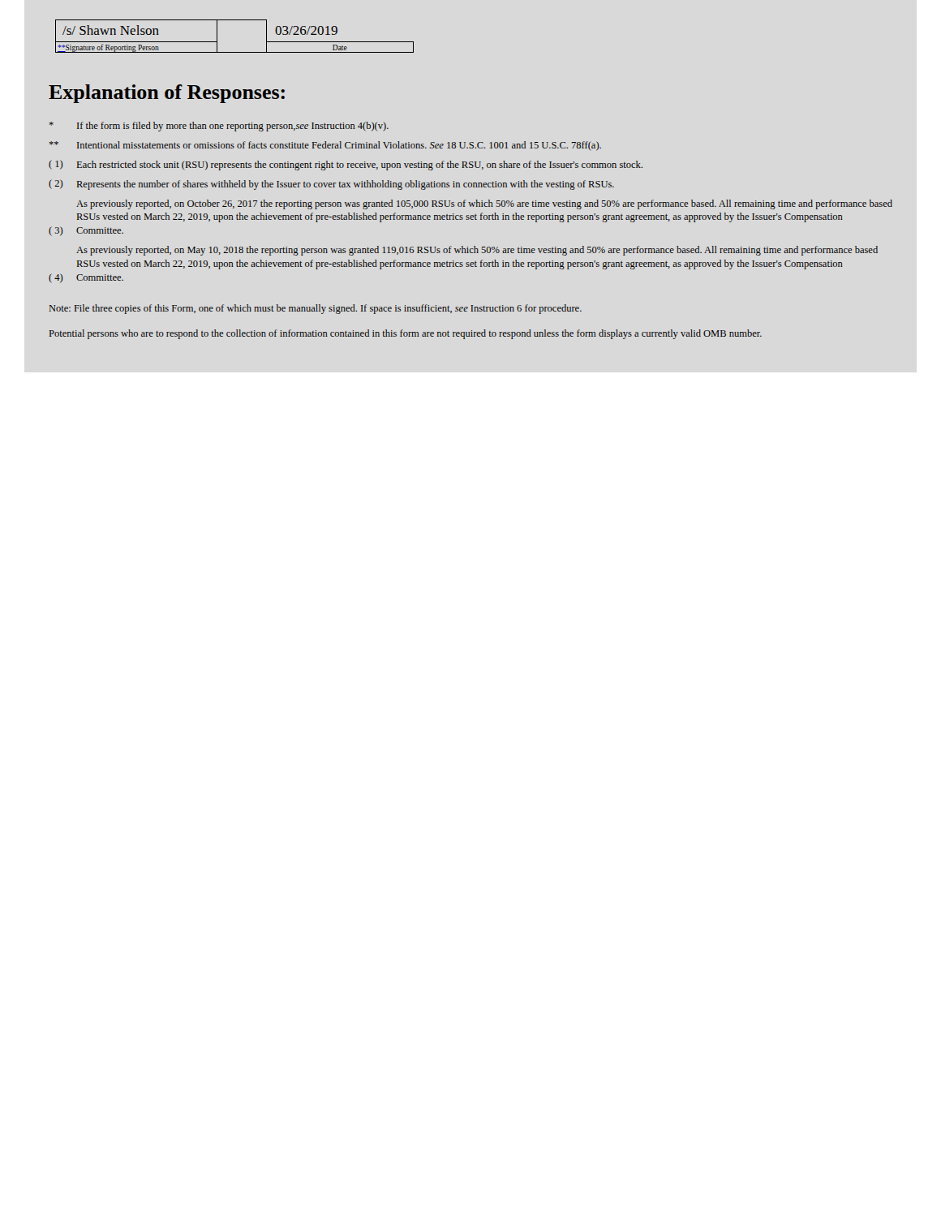| /s/ Shawn Nelson | | 03/26/2019 |
| ** Signature of Reporting Person | Date |
Explanation of Responses:
*
If the form is filed by more than one reporting person,see Instruction 4(b)(v).
**
Intentional misstatements or omissions of facts constitute Federal Criminal Violations. See 18 U.S.C. 1001 and 15 U.S.C. 78ff(a).
( 1)
Each restricted stock unit (RSU) represents the contingent right to receive, upon vesting of the RSU, on share of the Issuer's common stock.
( 2)
Represents the number of shares withheld by the Issuer to cover tax withholding obligations in connection with the vesting of RSUs.
( 3)
As previously reported, on October 26, 2017 the reporting person was granted 105,000 RSUs of which 50% are time vesting and 50% are performance based. All remaining time and performance based RSUs vested on March 22, 2019, upon the achievement of pre-established performance metrics set forth in the reporting person's grant agreement, as approved by the Issuer's Compensation Committee.
( 4)
As previously reported, on May 10, 2018 the reporting person was granted 119,016 RSUs of which 50% are time vesting and 50% are performance based. All remaining time and performance based RSUs vested on March 22, 2019, upon the achievement of pre-established performance metrics set forth in the reporting person's grant agreement, as approved by the Issuer's Compensation Committee.
Note: File three copies of this Form, one of which must be manually signed. If space is insufficient, see Instruction 6 for procedure.
Potential persons who are to respond to the collection of information contained in this form are not required to respond unless the form displays a currently valid OMB number.